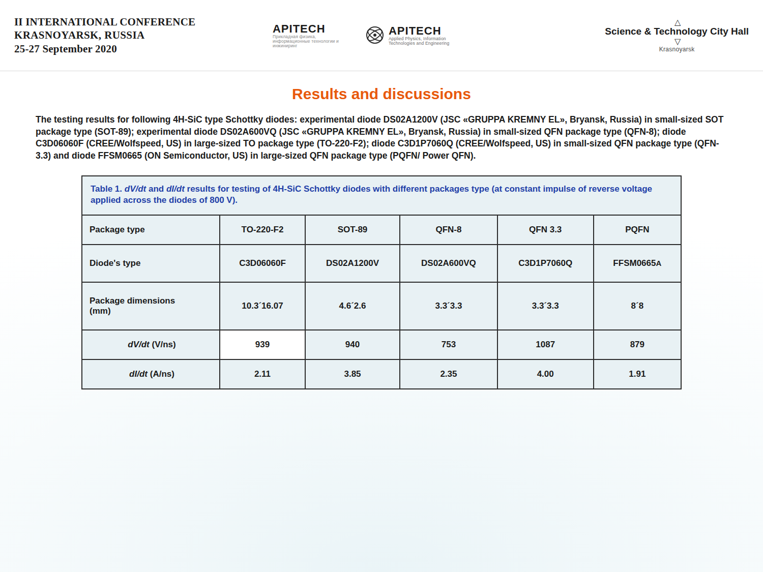II INTERNATIONAL CONFERENCE
KRASNOYARSK, RUSSIA
25-27 September 2020
APITECH Прикладная физика, информационные технологии и инжиниринг
APITECH Applied Physics, Information Technologies and Engineering
△
Science & Technology City Hall
▽
Krasnoyarsk
Results and discussions
The testing results for following 4H-SiC type Schottky diodes: experimental diode DS02A1200V (JSC «GRUPPA KREMNY EL», Bryansk, Russia) in small-sized SOT package type (SOT-89); experimental diode DS02A600VQ (JSC «GRUPPA KREMNY EL», Bryansk, Russia) in small-sized QFN package type (QFN-8); diode C3D06060F (CREE/Wolfspeed, US) in large-sized TO package type (TO-220-F2); diode C3D1P7060Q (CREE/Wolfspeed, US) in small-sized QFN package type (QFN-3.3) and diode FFSM0665 (ON Semiconductor, US) in large-sized QFN package type (PQFN/ Power QFN).
Table 1. dV/dt and dI/dt results for testing of 4H-SiC Schottky diodes with different packages type (at constant impulse of reverse voltage applied across the diodes of 800 V).
| Package type | TO-220-F2 | SOT-89 | QFN-8 | QFN 3.3 | PQFN |
| Diode's type | C3D06060F | DS02A1200V | DS02A600VQ | C3D1P7060Q | FFSM0665 A |
| Package dimensions (mm) | 10.3´16.07 | 4.6´2.6 | 3.3´3.3 | 3.3´3.3 | 8´8 |
| dV/dt (V/ns) | 939 | 940 | 753 | 1087 | 879 |
| dI/dt (A/ns) | 2.11 | 3.85 | 2.35 | 4.00 | 1.91 |